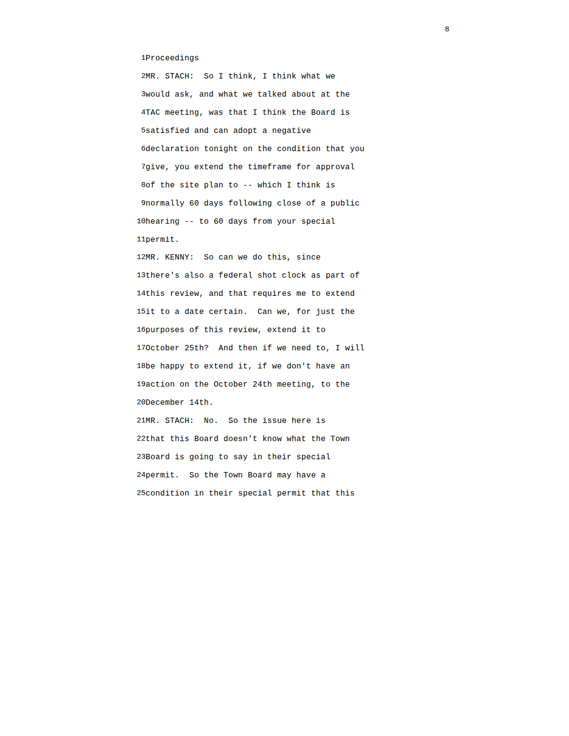8
| 1 | Proceedings |
| 2 | MR. STACH: So I think, I think what we |
| 3 | would ask, and what we talked about at the |
| 4 | TAC meeting, was that I think the Board is |
| 5 | satisfied and can adopt a negative |
| 6 | declaration tonight on the condition that you |
| 7 | give, you extend the timeframe for approval |
| 8 | of the site plan to -- which I think is |
| 9 | normally 60 days following close of a public |
| 10 | hearing -- to 60 days from your special |
| 11 | permit. |
| 12 | MR. KENNY: So can we do this, since |
| 13 | there's also a federal shot clock as part of |
| 14 | this review, and that requires me to extend |
| 15 | it to a date certain. Can we, for just the |
| 16 | purposes of this review, extend it to |
| 17 | October 25th? And then if we need to, I will |
| 18 | be happy to extend it, if we don't have an |
| 19 | action on the October 24th meeting, to the |
| 20 | December 14th. |
| 21 | MR. STACH: No. So the issue here is |
| 22 | that this Board doesn't know what the Town |
| 23 | Board is going to say in their special |
| 24 | permit. So the Town Board may have a |
| 25 | condition in their special permit that this |